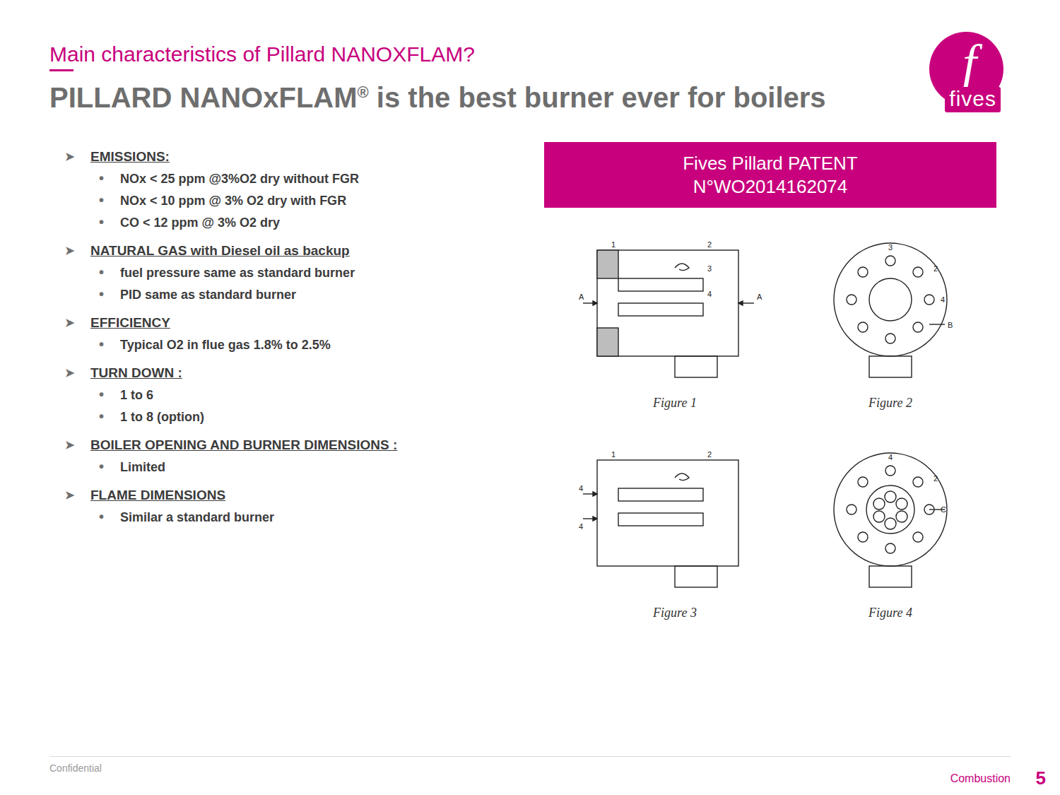f
fives
Main characteristics of Pillard NANOXFLAM?
PILLARD NANOxFLAM® is the best burner ever for boilers
EMISSIONS:
NOx < 25 ppm @3%O2 dry without FGR
NOx < 10 ppm @ 3% O2 dry with FGR
CO < 12 ppm @ 3% O2 dry
NATURAL GAS with Diesel oil as backup
fuel pressure same as standard burner
PID same as standard burner
EFFICIENCY
Typical O2 in flue gas 1.8% to 2.5%
TURN DOWN :
1 to 6
1 to 8 (option)
BOILER OPENING AND BURNER DIMENSIONS :
Limited
FLAME DIMENSIONS
Similar a standard burner
Fives Pillard PATENT
N°WO2014162074
A A 1 2 3 4
Figure 1
3 2 4 B
Figure 2
4 4 1 2
Figure 3
4 2 C
Figure 4
Confidential
Combustion
5